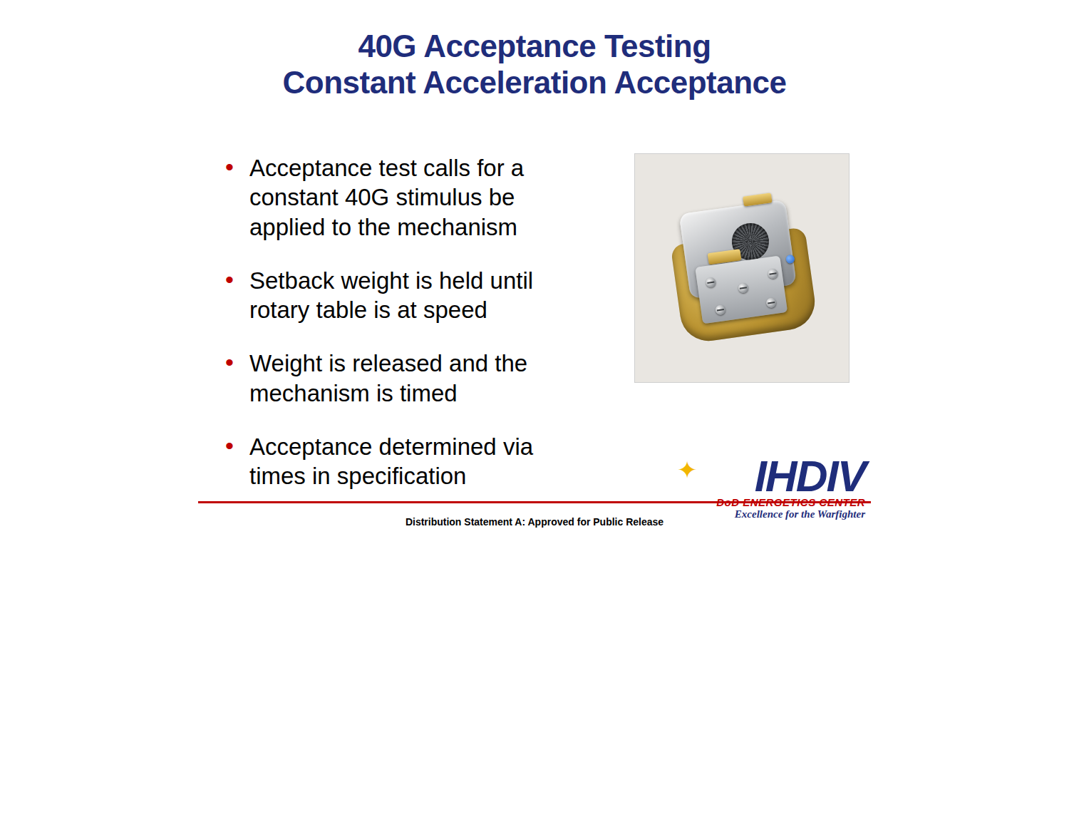40G Acceptance Testing
Constant Acceleration Acceptance
Acceptance test calls for a constant 40G stimulus be applied to the mechanism
Setback weight is held until rotary table is at speed
Weight is released and the mechanism is timed
Acceptance determined via times in specification
Distribution Statement A: Approved for Public Release
✦
IHDIV
DoD ENERGETICS CENTER
Excellence for the Warfighter